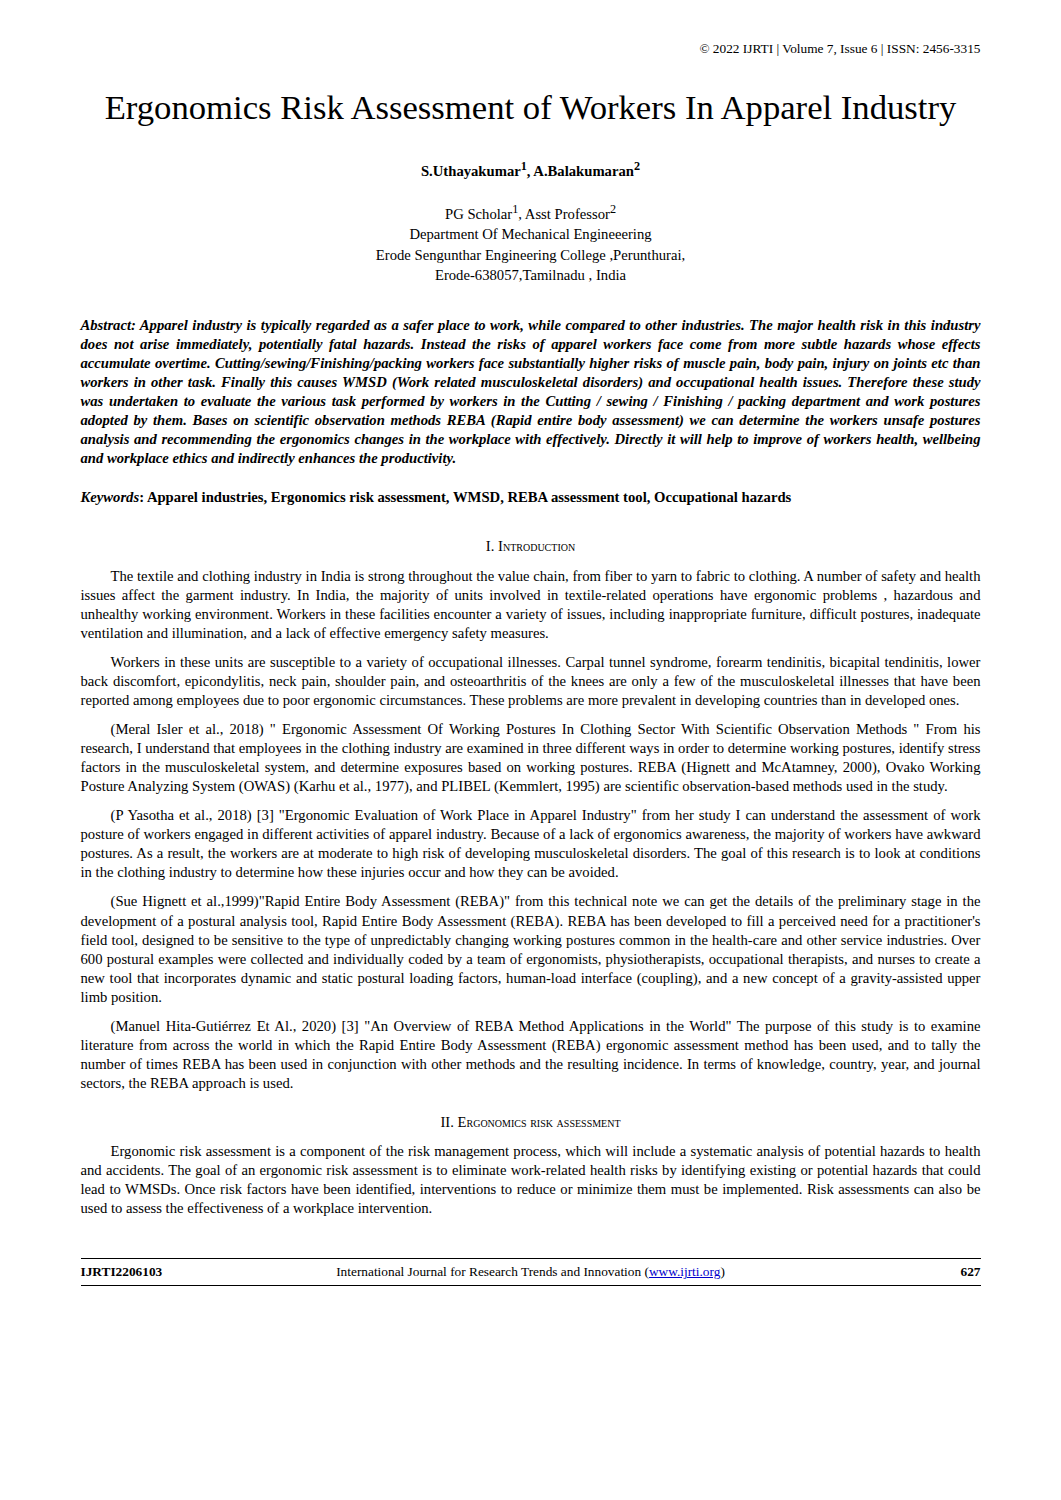© 2022 IJRTI | Volume 7, Issue 6 | ISSN: 2456-3315
Ergonomics Risk Assessment of Workers In Apparel Industry
S.Uthayakumar1, A.Balakumaran2
PG Scholar1, Asst Professor2
Department Of Mechanical Engineeering
Erode Sengunthar Engineering College ,Perunthurai,
Erode-638057,Tamilnadu , India
Abstract: Apparel industry is typically regarded as a safer place to work, while compared to other industries. The major health risk in this industry does not arise immediately, potentially fatal hazards. Instead the risks of apparel workers face come from more subtle hazards whose effects accumulate overtime. Cutting/sewing/Finishing/packing workers face substantially higher risks of muscle pain, body pain, injury on joints etc than workers in other task. Finally this causes WMSD (Work related musculoskeletal disorders) and occupational health issues. Therefore these study was undertaken to evaluate the various task performed by workers in the Cutting / sewing / Finishing / packing department and work postures adopted by them. Bases on scientific observation methods REBA (Rapid entire body assessment) we can determine the workers unsafe postures analysis and recommending the ergonomics changes in the workplace with effectively. Directly it will help to improve of workers health, wellbeing and workplace ethics and indirectly enhances the productivity.
Keywords: Apparel industries, Ergonomics risk assessment, WMSD, REBA assessment tool, Occupational hazards
I. Introduction
The textile and clothing industry in India is strong throughout the value chain, from fiber to yarn to fabric to clothing. A number of safety and health issues affect the garment industry. In India, the majority of units involved in textile-related operations have ergonomic problems , hazardous and unhealthy working environment. Workers in these facilities encounter a variety of issues, including inappropriate furniture, difficult postures, inadequate ventilation and illumination, and a lack of effective emergency safety measures.
Workers in these units are susceptible to a variety of occupational illnesses. Carpal tunnel syndrome, forearm tendinitis, bicapital tendinitis, lower back discomfort, epicondylitis, neck pain, shoulder pain, and osteoarthritis of the knees are only a few of the musculoskeletal illnesses that have been reported among employees due to poor ergonomic circumstances. These problems are more prevalent in developing countries than in developed ones.
(Meral Isler et al., 2018) " Ergonomic Assessment Of Working Postures In Clothing Sector With Scientific Observation Methods " From his research, I understand that employees in the clothing industry are examined in three different ways in order to determine working postures, identify stress factors in the musculoskeletal system, and determine exposures based on working postures. REBA (Hignett and McAtamney, 2000), Ovako Working Posture Analyzing System (OWAS) (Karhu et al., 1977), and PLIBEL (Kemmlert, 1995) are scientific observation-based methods used in the study.
(P Yasotha et al., 2018) [3] "Ergonomic Evaluation of Work Place in Apparel Industry" from her study I can understand the assessment of work posture of workers engaged in different activities of apparel industry. Because of a lack of ergonomics awareness, the majority of workers have awkward postures. As a result, the workers are at moderate to high risk of developing musculoskeletal disorders. The goal of this research is to look at conditions in the clothing industry to determine how these injuries occur and how they can be avoided.
(Sue Hignett et al.,1999)"Rapid Entire Body Assessment (REBA)" from this technical note we can get the details of the preliminary stage in the development of a postural analysis tool, Rapid Entire Body Assessment (REBA). REBA has been developed to fill a perceived need for a practitioner's field tool, designed to be sensitive to the type of unpredictably changing working postures common in the health-care and other service industries. Over 600 postural examples were collected and individually coded by a team of ergonomists, physiotherapists, occupational therapists, and nurses to create a new tool that incorporates dynamic and static postural loading factors, human-load interface (coupling), and a new concept of a gravity-assisted upper limb position.
(Manuel Hita-Gutiérrez Et Al., 2020) [3] "An Overview of REBA Method Applications in the World" The purpose of this study is to examine literature from across the world in which the Rapid Entire Body Assessment (REBA) ergonomic assessment method has been used, and to tally the number of times REBA has been used in conjunction with other methods and the resulting incidence. In terms of knowledge, country, year, and journal sectors, the REBA approach is used.
II. Ergonomics risk assessment
Ergonomic risk assessment is a component of the risk management process, which will include a systematic analysis of potential hazards to health and accidents. The goal of an ergonomic risk assessment is to eliminate work-related health risks by identifying existing or potential hazards that could lead to WMSDs. Once risk factors have been identified, interventions to reduce or minimize them must be implemented. Risk assessments can also be used to assess the effectiveness of a workplace intervention.
IJRTI2206103
International Journal for Research Trends and Innovation (www.ijrti.org)
627